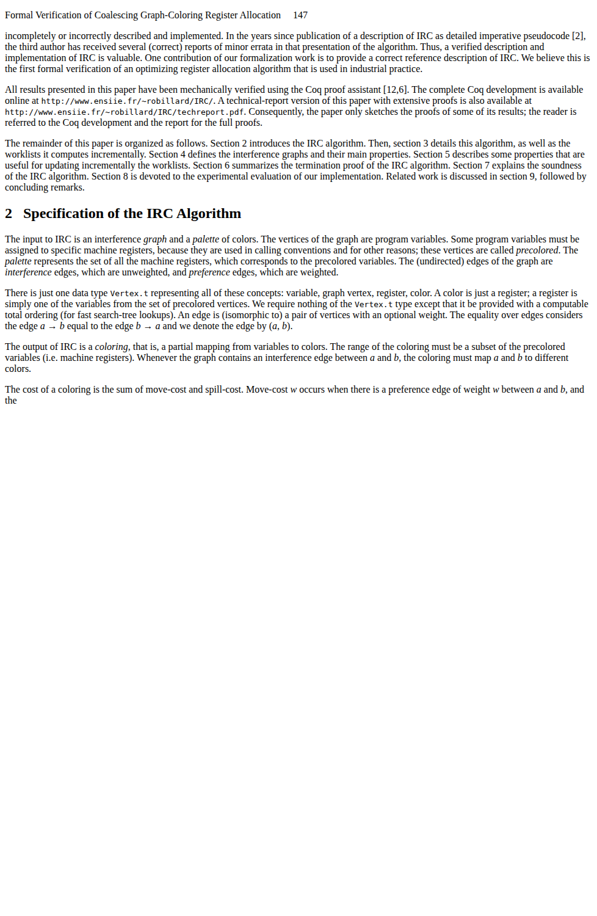Formal Verification of Coalescing Graph-Coloring Register Allocation 147
incompletely or incorrectly described and implemented. In the years since publication of a description of IRC as detailed imperative pseudocode [2], the third author has received several (correct) reports of minor errata in that presentation of the algorithm. Thus, a verified description and implementation of IRC is valuable. One contribution of our formalization work is to provide a correct reference description of IRC. We believe this is the first formal verification of an optimizing register allocation algorithm that is used in industrial practice.
All results presented in this paper have been mechanically verified using the Coq proof assistant [12,6]. The complete Coq development is available online at http://www.ensiie.fr/~robillard/IRC/. A technical-report version of this paper with extensive proofs is also available at http://www.ensiie.fr/~robillard/IRC/techreport.pdf. Consequently, the paper only sketches the proofs of some of its results; the reader is referred to the Coq development and the report for the full proofs.
The remainder of this paper is organized as follows. Section 2 introduces the IRC algorithm. Then, section 3 details this algorithm, as well as the worklists it computes incrementally. Section 4 defines the interference graphs and their main properties. Section 5 describes some properties that are useful for updating incrementally the worklists. Section 6 summarizes the termination proof of the IRC algorithm. Section 7 explains the soundness of the IRC algorithm. Section 8 is devoted to the experimental evaluation of our implementation. Related work is discussed in section 9, followed by concluding remarks.
2 Specification of the IRC Algorithm
The input to IRC is an interference graph and a palette of colors. The vertices of the graph are program variables. Some program variables must be assigned to specific machine registers, because they are used in calling conventions and for other reasons; these vertices are called precolored. The palette represents the set of all the machine registers, which corresponds to the precolored variables. The (undirected) edges of the graph are interference edges, which are unweighted, and preference edges, which are weighted.
There is just one data type Vertex.t representing all of these concepts: variable, graph vertex, register, color. A color is just a register; a register is simply one of the variables from the set of precolored vertices. We require nothing of the Vertex.t type except that it be provided with a computable total ordering (for fast search-tree lookups). An edge is (isomorphic to) a pair of vertices with an optional weight. The equality over edges considers the edge a → b equal to the edge b → a and we denote the edge by (a, b).
The output of IRC is a coloring, that is, a partial mapping from variables to colors. The range of the coloring must be a subset of the precolored variables (i.e. machine registers). Whenever the graph contains an interference edge between a and b, the coloring must map a and b to different colors.
The cost of a coloring is the sum of move-cost and spill-cost. Move-cost w occurs when there is a preference edge of weight w between a and b, and the